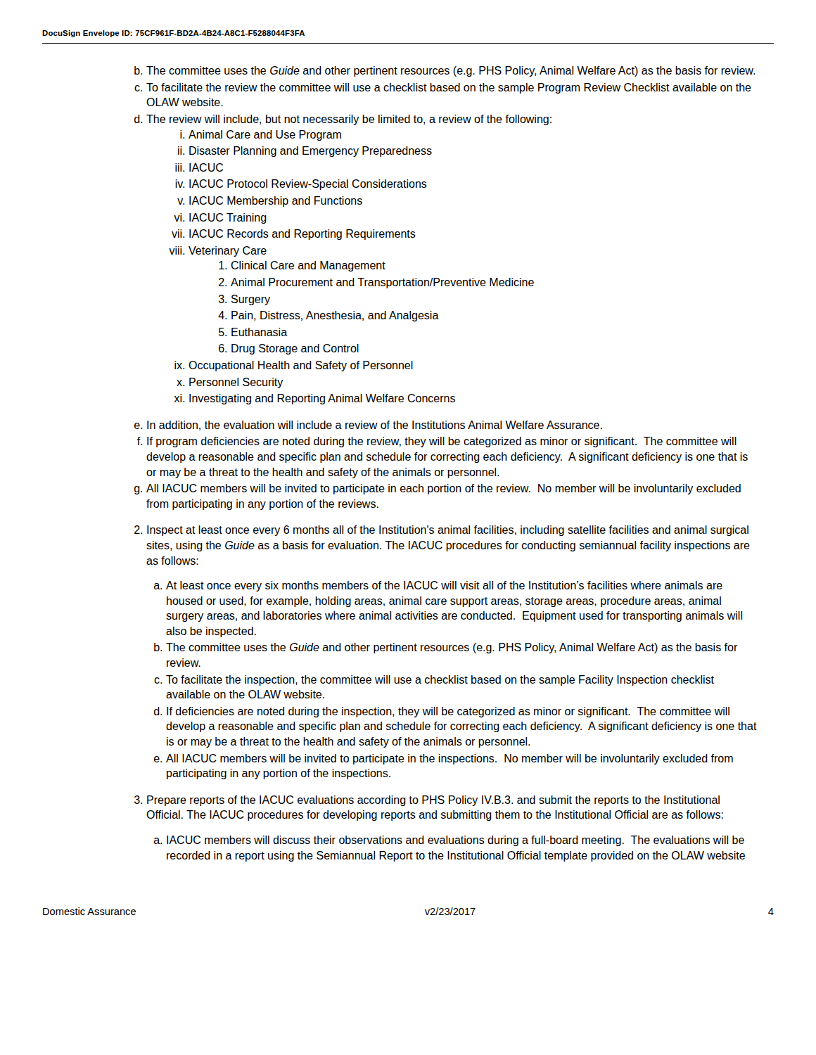DocuSign Envelope ID: 75CF961F-BD2A-4B24-A8C1-F5288044F3FA
The committee uses the Guide and other pertinent resources (e.g. PHS Policy, Animal Welfare Act) as the basis for review.
To facilitate the review the committee will use a checklist based on the sample Program Review Checklist available on the OLAW website.
The review will include, but not necessarily be limited to, a review of the following:
Animal Care and Use Program
Disaster Planning and Emergency Preparedness
IACUC
IACUC Protocol Review-Special Considerations
IACUC Membership and Functions
IACUC Training
IACUC Records and Reporting Requirements
Veterinary Care
Clinical Care and Management
Animal Procurement and Transportation/Preventive Medicine
Surgery
Pain, Distress, Anesthesia, and Analgesia
Euthanasia
Drug Storage and Control
Occupational Health and Safety of Personnel
Personnel Security
Investigating and Reporting Animal Welfare Concerns
In addition, the evaluation will include a review of the Institutions Animal Welfare Assurance.
If program deficiencies are noted during the review, they will be categorized as minor or significant. The committee will develop a reasonable and specific plan and schedule for correcting each deficiency. A significant deficiency is one that is or may be a threat to the health and safety of the animals or personnel.
All IACUC members will be invited to participate in each portion of the review. No member will be involuntarily excluded from participating in any portion of the reviews.
Inspect at least once every 6 months all of the Institution's animal facilities, including satellite facilities and animal surgical sites, using the Guide as a basis for evaluation. The IACUC procedures for conducting semiannual facility inspections are as follows:
At least once every six months members of the IACUC will visit all of the Institution’s facilities where animals are housed or used, for example, holding areas, animal care support areas, storage areas, procedure areas, animal surgery areas, and laboratories where animal activities are conducted. Equipment used for transporting animals will also be inspected.
The committee uses the Guide and other pertinent resources (e.g. PHS Policy, Animal Welfare Act) as the basis for review.
To facilitate the inspection, the committee will use a checklist based on the sample Facility Inspection checklist available on the OLAW website.
If deficiencies are noted during the inspection, they will be categorized as minor or significant. The committee will develop a reasonable and specific plan and schedule for correcting each deficiency. A significant deficiency is one that is or may be a threat to the health and safety of the animals or personnel.
All IACUC members will be invited to participate in the inspections. No member will be involuntarily excluded from participating in any portion of the inspections.
Prepare reports of the IACUC evaluations according to PHS Policy IV.B.3. and submit the reports to the Institutional Official. The IACUC procedures for developing reports and submitting them to the Institutional Official are as follows:
IACUC members will discuss their observations and evaluations during a full-board meeting. The evaluations will be recorded in a report using the Semiannual Report to the Institutional Official template provided on the OLAW website
Domestic Assurance
v2/23/2017
4